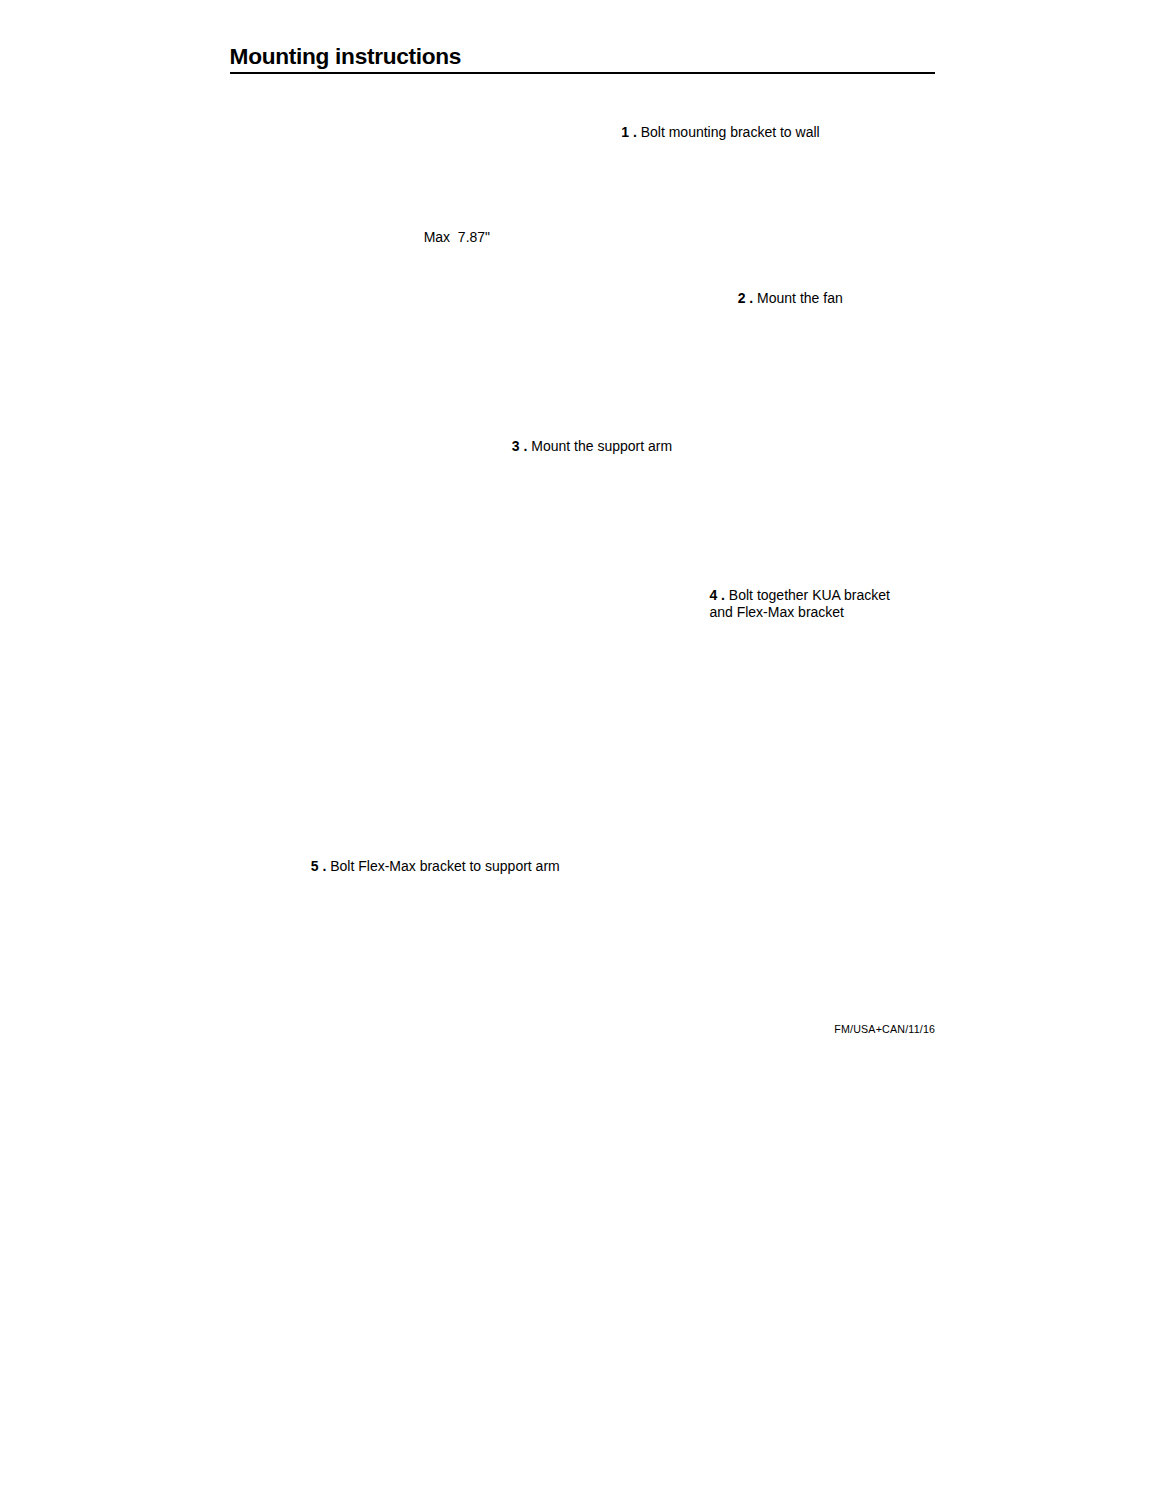Mounting instructions
Max 7.87"
1 . Bolt mounting bracket to wall
2 . Mount the fan
3 . Mount the support arm
4 . Bolt together KUA bracket and Flex-Max bracket
5 . Bolt Flex-Max bracket to support arm
FM/USA+CAN/11/16